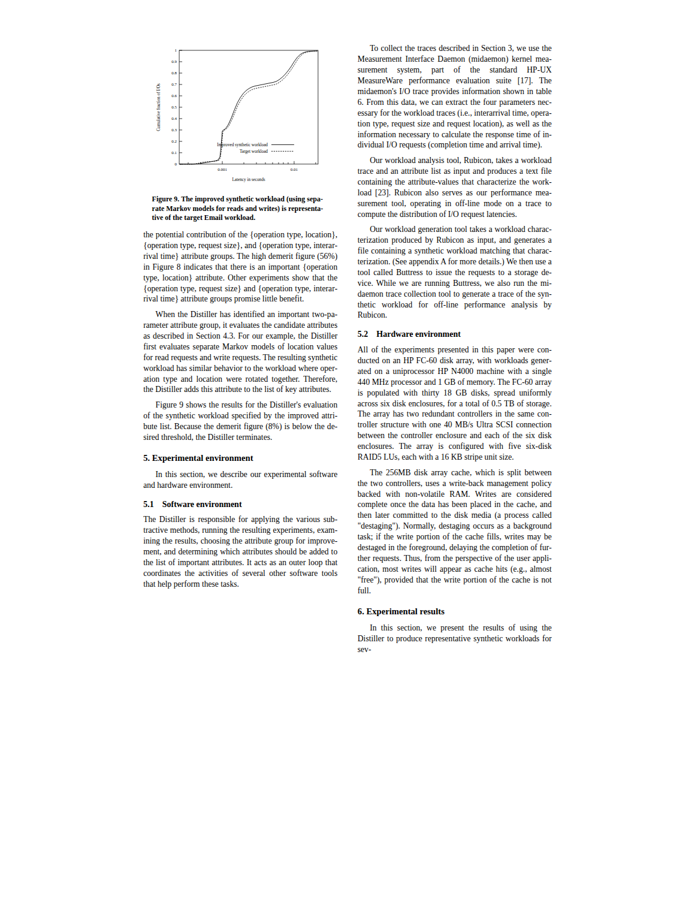1 0.9 0.8 0.7 0.6 0.5 0.4 0.3 0.2 0.1 0 0.001 0.01 Latency in seconds Cumulative fraction of I/Os Improved synthetic workload Target workload
Figure 9. The improved synthetic workload (using separate Markov models for reads and writes) is representative of the target Email workload.
the potential contribution of the {operation type, location}, {operation type, request size}, and {operation type, interarrival time} attribute groups. The high demerit figure (56%) in Figure 8 indicates that there is an important {operation type, location} attribute. Other experiments show that the {operation type, request size} and {operation type, interarrival time} attribute groups promise little benefit.
When the Distiller has identified an important two-parameter attribute group, it evaluates the candidate attributes as described in Section 4.3. For our example, the Distiller first evaluates separate Markov models of location values for read requests and write requests. The resulting synthetic workload has similar behavior to the workload where operation type and location were rotated together. Therefore, the Distiller adds this attribute to the list of key attributes.
Figure 9 shows the results for the Distiller's evaluation of the synthetic workload specified by the improved attribute list. Because the demerit figure (8%) is below the desired threshold, the Distiller terminates.
5. Experimental environment
In this section, we describe our experimental software and hardware environment.
5.1 Software environment
The Distiller is responsible for applying the various subtractive methods, running the resulting experiments, examining the results, choosing the attribute group for improvement, and determining which attributes should be added to the list of important attributes. It acts as an outer loop that coordinates the activities of several other software tools that help perform these tasks.
To collect the traces described in Section 3, we use the Measurement Interface Daemon (midaemon) kernel measurement system, part of the standard HP-UX MeasureWare performance evaluation suite [17]. The midaemon's I/O trace provides information shown in table 6. From this data, we can extract the four parameters necessary for the workload traces (i.e., interarrival time, operation type, request size and request location), as well as the information necessary to calculate the response time of individual I/O requests (completion time and arrival time).
Our workload analysis tool, Rubicon, takes a workload trace and an attribute list as input and produces a text file containing the attribute-values that characterize the workload [23]. Rubicon also serves as our performance measurement tool, operating in off-line mode on a trace to compute the distribution of I/O request latencies.
Our workload generation tool takes a workload characterization produced by Rubicon as input, and generates a file containing a synthetic workload matching that characterization. (See appendix A for more details.) We then use a tool called Buttress to issue the requests to a storage device. While we are running Buttress, we also run the midaemon trace collection tool to generate a trace of the synthetic workload for off-line performance analysis by Rubicon.
5.2 Hardware environment
All of the experiments presented in this paper were conducted on an HP FC-60 disk array, with workloads generated on a uniprocessor HP N4000 machine with a single 440 MHz processor and 1 GB of memory. The FC-60 array is populated with thirty 18 GB disks, spread uniformly across six disk enclosures, for a total of 0.5 TB of storage. The array has two redundant controllers in the same controller structure with one 40 MB/s Ultra SCSI connection between the controller enclosure and each of the six disk enclosures. The array is configured with five six-disk RAID5 LUs, each with a 16 KB stripe unit size.
The 256MB disk array cache, which is split between the two controllers, uses a write-back management policy backed with non-volatile RAM. Writes are considered complete once the data has been placed in the cache, and then later committed to the disk media (a process called "destaging"). Normally, destaging occurs as a background task; if the write portion of the cache fills, writes may be destaged in the foreground, delaying the completion of further requests. Thus, from the perspective of the user application, most writes will appear as cache hits (e.g., almost "free"), provided that the write portion of the cache is not full.
6. Experimental results
In this section, we present the results of using the Distiller to produce representative synthetic workloads for sev-